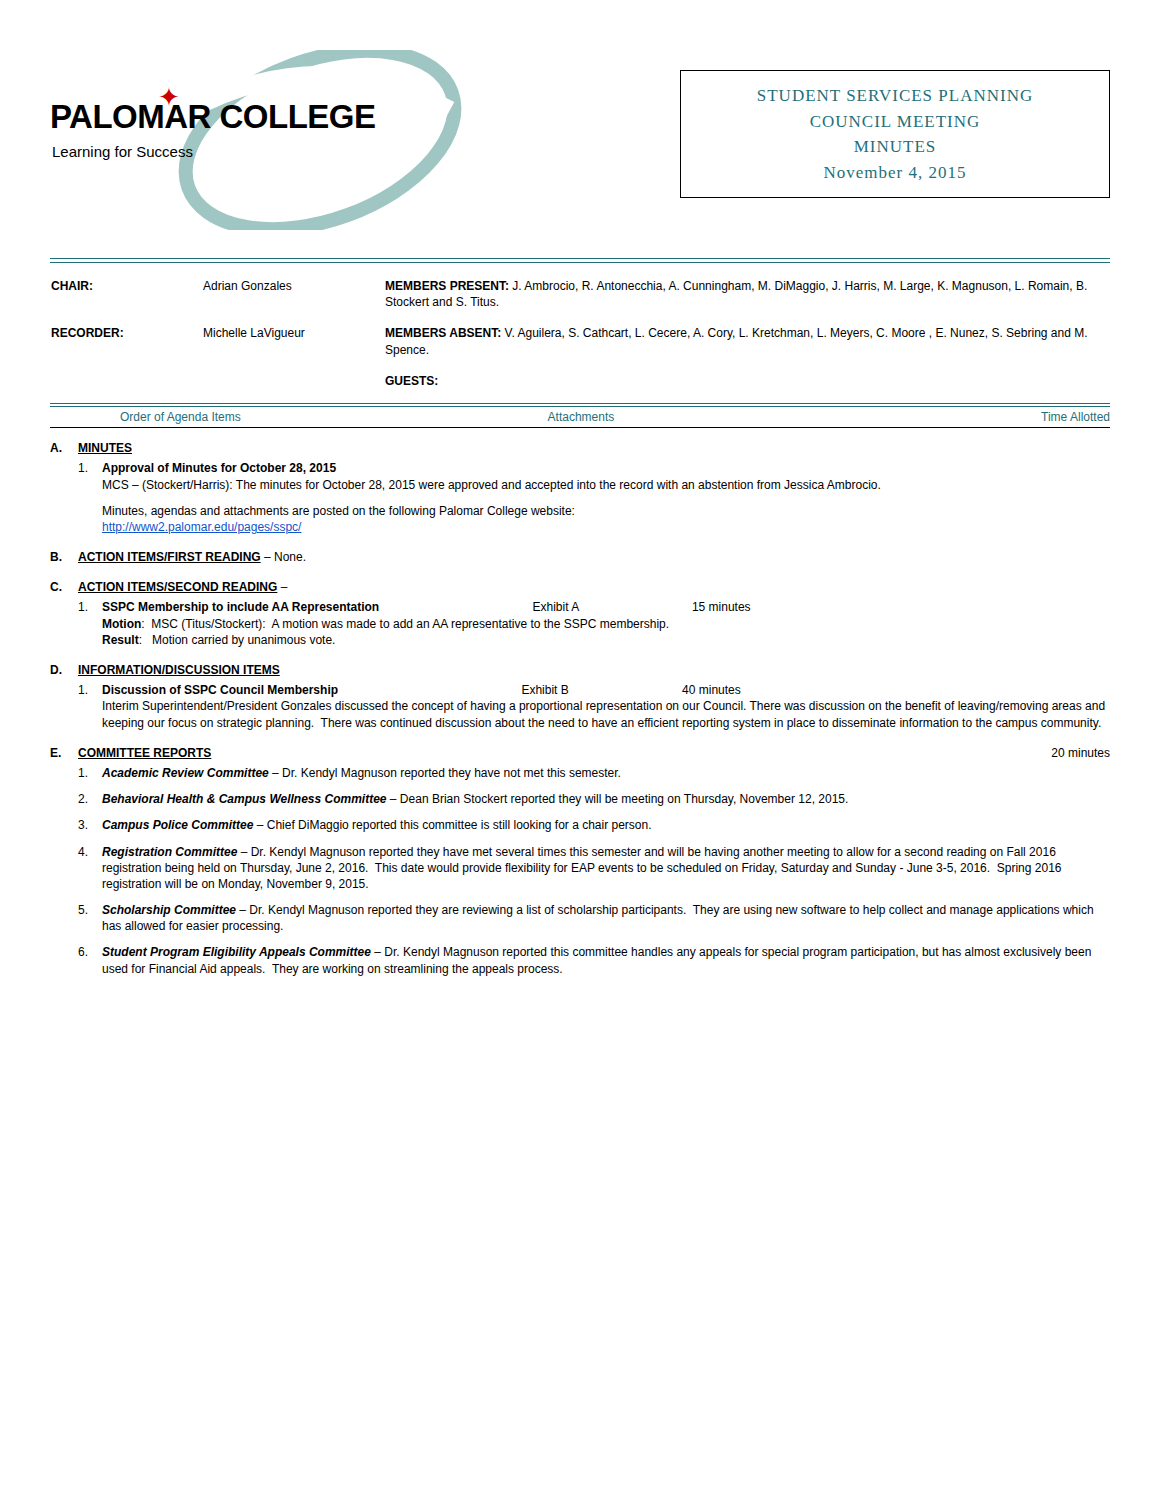✦
PALOMAR COLLEGE
Learning for Success
STUDENT SERVICES PLANNING
COUNCIL MEETING
MINUTES
November 4, 2015
| CHAIR: | Adrian Gonzales | MEMBERS PRESENT: J. Ambrocio, R. Antonecchia, A. Cunningham, M. DiMaggio, J. Harris, M. Large, K. Magnuson, L. Romain, B. Stockert and S. Titus. |
| RECORDER: | Michelle LaVigueur | MEMBERS ABSENT: V. Aguilera, S. Cathcart, L. Cecere, A. Cory, L. Kretchman, L. Meyers, C. Moore , E. Nunez, S. Sebring and M. Spence. |
| | | GUESTS: |
Order of Agenda Items
Attachments
Time Allotted
A. MINUTES
1. Approval of Minutes for October 28, 2015
MCS – (Stockert/Harris): The minutes for October 28, 2015 were approved and accepted into the record with an abstention from Jessica Ambrocio.
Minutes, agendas and attachments are posted on the following Palomar College website:
http://www2.palomar.edu/pages/sspc/
B. ACTION ITEMS/FIRST READING – None.
C. ACTION ITEMS/SECOND READING –
1. SSPC Membership to include AA Representation Exhibit A 15 minutes
Motion: MSC (Titus/Stockert): A motion was made to add an AA representative to the SSPC membership.
Result: Motion carried by unanimous vote.
D. INFORMATION/DISCUSSION ITEMS
1. Discussion of SSPC Council Membership Exhibit B 40 minutes
Interim Superintendent/President Gonzales discussed the concept of having a proportional representation on our Council. There was discussion on the benefit of leaving/removing areas and keeping our focus on strategic planning. There was continued discussion about the need to have an efficient reporting system in place to disseminate information to the campus community.
E. COMMITTEE REPORTS 20 minutes
1. Academic Review Committee – Dr. Kendyl Magnuson reported they have not met this semester.
2. Behavioral Health & Campus Wellness Committee – Dean Brian Stockert reported they will be meeting on Thursday, November 12, 2015.
3. Campus Police Committee – Chief DiMaggio reported this committee is still looking for a chair person.
4. Registration Committee – Dr. Kendyl Magnuson reported they have met several times this semester and will be having another meeting to allow for a second reading on Fall 2016 registration being held on Thursday, June 2, 2016. This date would provide flexibility for EAP events to be scheduled on Friday, Saturday and Sunday - June 3-5, 2016. Spring 2016 registration will be on Monday, November 9, 2015.
5. Scholarship Committee – Dr. Kendyl Magnuson reported they are reviewing a list of scholarship participants. They are using new software to help collect and manage applications which has allowed for easier processing.
6. Student Program Eligibility Appeals Committee – Dr. Kendyl Magnuson reported this committee handles any appeals for special program participation, but has almost exclusively been used for Financial Aid appeals. They are working on streamlining the appeals process.